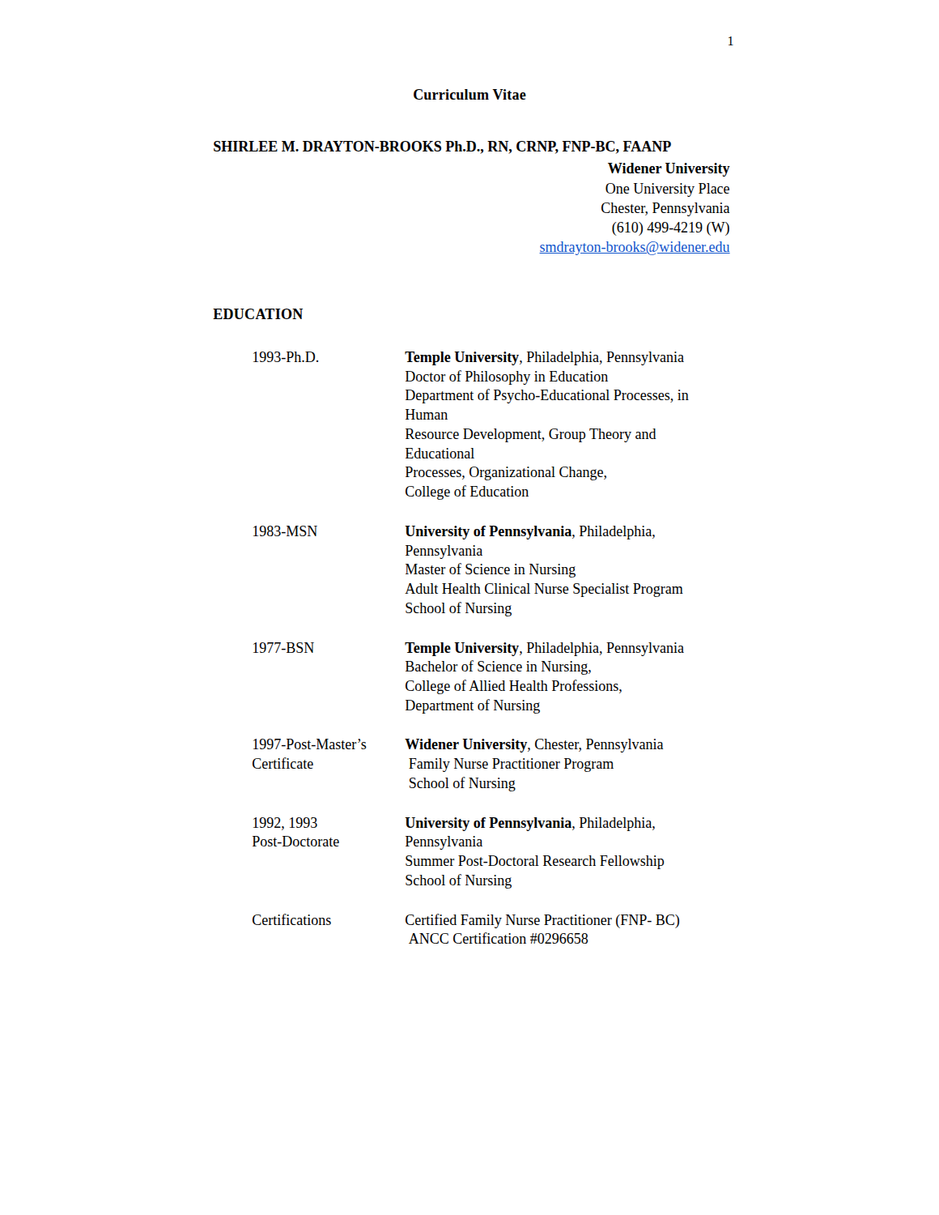1
Curriculum Vitae
SHIRLEE M. DRAYTON-BROOKS Ph.D., RN, CRNP, FNP-BC, FAANP
Widener University
One University Place
Chester, Pennsylvania
(610) 499-4219 (W)
smdrayton-brooks@widener.edu
EDUCATION
| 1993-Ph.D. | Temple University , Philadelphia, Pennsylvania Doctor of Philosophy in Education Department of Psycho-Educational Processes, in Human Resource Development, Group Theory and Educational Processes, Organizational Change, College of Education |
| 1983-MSN | University of Pennsylvania , Philadelphia, Pennsylvania Master of Science in Nursing Adult Health Clinical Nurse Specialist Program School of Nursing |
| 1977-BSN | Temple University , Philadelphia, Pennsylvania Bachelor of Science in Nursing, College of Allied Health Professions, Department of Nursing |
| 1997-Post-Master’s Certificate | Widener University , Chester, Pennsylvania Family Nurse Practitioner Program School of Nursing |
| 1992, 1993 Post-Doctorate | University of Pennsylvania , Philadelphia, Pennsylvania Summer Post-Doctoral Research Fellowship School of Nursing |
| Certifications | Certified Family Nurse Practitioner (FNP- BC) ANCC Certification #0296658 |